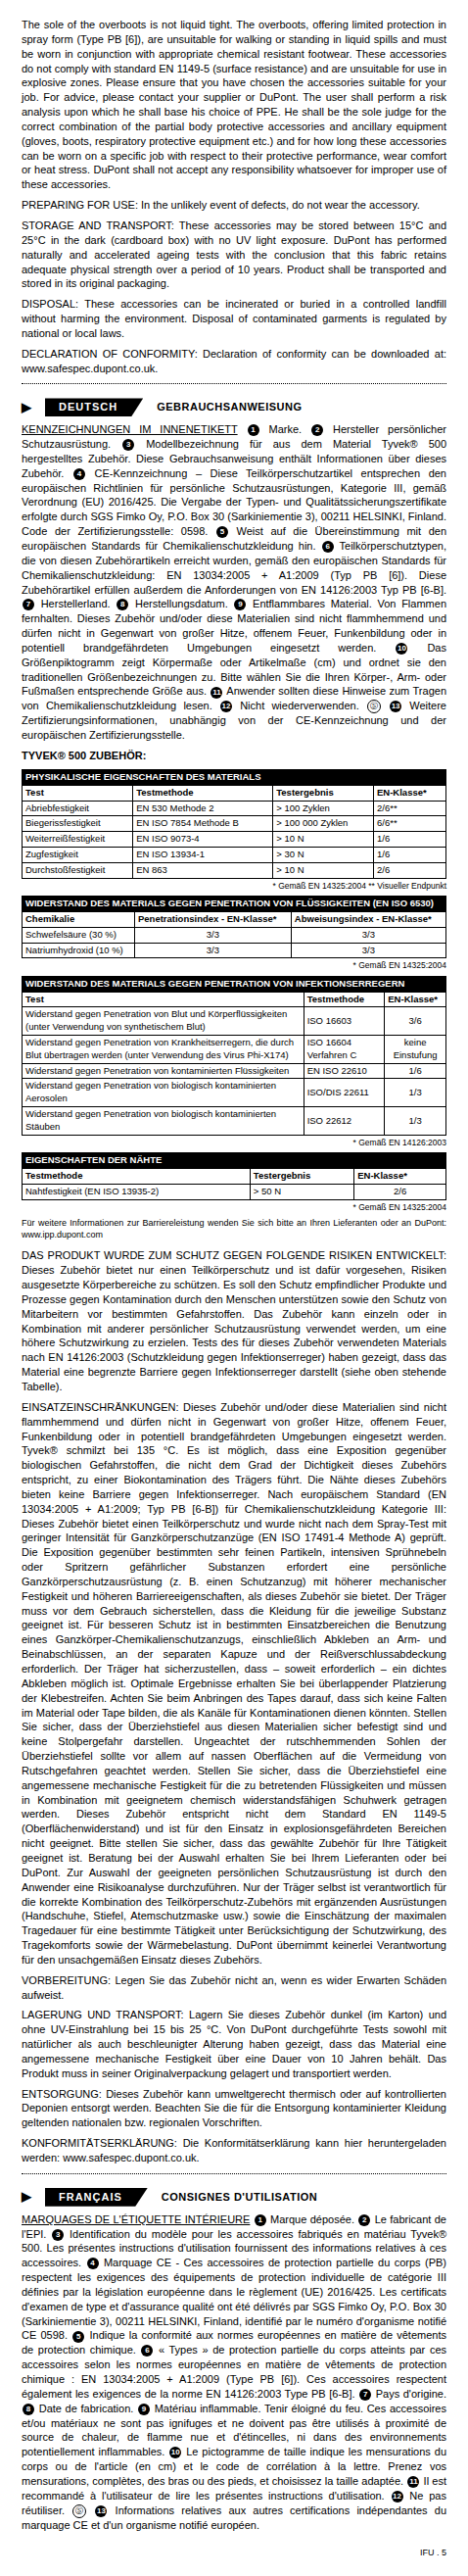The sole of the overboots is not liquid tight. The overboots, offering limited protection in spray form (Type PB [6]), are unsuitable for walking or standing in liquid spills and must be worn in conjunction with appropriate chemical resistant footwear. These accessories do not comply with standard EN 1149-5 (surface resistance) and are unsuitable for use in explosive zones. Please ensure that you have chosen the accessories suitable for your job. For advice, please contact your supplier or DuPont. The user shall perform a risk analysis upon which he shall base his choice of PPE. He shall be the sole judge for the correct combination of the partial body protective accessories and ancillary equipment (gloves, boots, respiratory protective equipment etc.) and for how long these accessories can be worn on a specific job with respect to their protective performance, wear comfort or heat stress. DuPont shall not accept any responsibility whatsoever for improper use of these accessories.
PREPARING FOR USE: In the unlikely event of defects, do not wear the accessory.
STORAGE AND TRANSPORT: These accessories may be stored between 15°C and 25°C in the dark (cardboard box) with no UV light exposure. DuPont has performed naturally and accelerated ageing tests with the conclusion that this fabric retains adequate physical strength over a period of 10 years. Product shall be transported and stored in its original packaging.
DISPOSAL: These accessories can be incinerated or buried in a controlled landfill without harming the environment. Disposal of contaminated garments is regulated by national or local laws.
DECLARATION OF CONFORMITY: Declaration of conformity can be downloaded at: www.safespec.dupont.co.uk.
▶ DEUTSCH GEBRAUCHSANWEISUNG
KENNZEICHNUNGEN IM INNENETIKETT 1 Marke. 2 Hersteller persönlicher Schutzausrüstung. 3 Modellbezeichnung für aus dem Material Tyvek® 500 hergestelltes Zubehör. Diese Gebrauchsanweisung enthält Informationen über dieses Zubehör. 4 CE-Kennzeichnung – Diese Teilkörperschutzartikel entsprechen den europäischen Richtlinien für persönliche Schutzausrüstungen, Kategorie III, gemäß Verordnung (EU) 2016/425. Die Vergabe der Typen- und Qualitätssicherungszertifikate erfolgte durch SGS Fimko Oy, P.O. Box 30 (Sarkiniementie 3), 00211 HELSINKI, Finland. Code der Zertifizierungsstelle: 0598. 5 Weist auf die Übereinstimmung mit den europäischen Standards für Chemikalienschutzkleidung hin. 6 Teilkörperschutztypen, die von diesen Zubehörartikeln erreicht wurden, gemäß den europäischen Standards für Chemikalienschutzkleidung: EN 13034:2005 + A1:2009 (Typ PB [6]). Diese Zubehörartikel erfüllen außerdem die Anforderungen von EN 14126:2003 Typ PB [6-B]. 7 Herstellerland. 8 Herstellungsdatum. 9 Entflammbares Material. Von Flammen fernhalten. Dieses Zubehör und/oder diese Materialien sind nicht flammhemmend und dürfen nicht in Gegenwart von großer Hitze, offenem Feuer, Funkenbildung oder in potentiell brandgefährdeten Umgebungen eingesetzt werden. 10 Das Größenpiktogramm zeigt Körpermaße oder Artikelmaße (cm) und ordnet sie den traditionellen Größenbezeichnungen zu. Bitte wählen Sie die Ihren Körper-, Arm- oder Fußmaßen entsprechende Größe aus. 11 Anwender sollten diese Hinweise zum Tragen von Chemikalienschutzkleidung lesen. 12 Nicht wiederverwenden. Ⓢ 13 Weitere Zertifizierungsinformationen, unabhängig von der CE-Kennzeichnung und der europäischen Zertifizierungsstelle.
TYVEK® 500 ZUBEHÖR:
| PHYSIKALISCHE EIGENSCHAFTEN DES MATERIALS |
| Test | Testmethode | Testergebnis | EN-Klasse* |
| Abriebfestigkeit | EN 530 Methode 2 | > 100 Zyklen | 2/6** |
| Biegerissfestigkeit | EN ISO 7854 Methode B | > 100 000 Zyklen | 6/6** |
| Weiterreißfestigkeit | EN ISO 9073-4 | > 10 N | 1/6 |
| Zugfestigkeit | EN ISO 13934-1 | > 30 N | 1/6 |
| Durchstoßfestigkeit | EN 863 | > 10 N | 2/6 |
* Gemäß EN 14325:2004 ** Visueller Endpunkt
| WIDERSTAND DES MATERIALS GEGEN PENETRATION VON FLÜSSIGKEITEN (EN ISO 6530) |
| Chemikalie | Penetrationsindex - EN-Klasse* | Abweisungsindex - EN-Klasse* |
| Schwefelsäure (30 %) | 3/3 | 3/3 |
| Natriumhydroxid (10 %) | 3/3 | 3/3 |
* Gemäß EN 14325:2004
| WIDERSTAND DES MATERIALS GEGEN PENETRATION VON INFEKTIONSERREGERN |
| Test | Testmethode | EN-Klasse* |
| Widerstand gegen Penetration von Blut und Körperflüssigkeiten (unter Verwendung von synthetischem Blut) | ISO 16603 | 3/6 |
| Widerstand gegen Penetration von Krankheitserregern, die durch Blut übertragen werden (unter Verwendung des Virus Phi-X174) | ISO 16604 Verfahren C | keine Einstufung |
| Widerstand gegen Penetration von kontaminierten Flüssigkeiten | EN ISO 22610 | 1/6 |
| Widerstand gegen Penetration von biologisch kontaminierten Aerosolen | ISO/DIS 22611 | 1/3 |
| Widerstand gegen Penetration von biologisch kontaminierten Stäuben | ISO 22612 | 1/3 |
* Gemäß EN 14126:2003
| EIGENSCHAFTEN DER NÄHTE |
| Testmethode | Testergebnis | EN-Klasse* |
| Nahtfestigkeit (EN ISO 13935-2) | > 50 N | 2/6 |
* Gemäß EN 14325:2004
Für weitere Informationen zur Barriereleistung wenden Sie sich bitte an Ihren Lieferanten oder an DuPont: www.ipp.dupont.com
DAS PRODUKT WURDE ZUM SCHUTZ GEGEN FOLGENDE RISIKEN ENTWICKELT: Dieses Zubehör bietet nur einen Teilkörperschutz und ist dafür vorgesehen, Risiken ausgesetzte Körperbereiche zu schützen. Es soll den Schutz empfindlicher Produkte und Prozesse gegen Kontamination durch den Menschen unterstützen sowie den Schutz von Mitarbeitern vor bestimmten Gefahrstoffen. Das Zubehör kann einzeln oder in Kombination mit anderer persönlicher Schutzausrüstung verwendet werden, um eine höhere Schutzwirkung zu erzielen. Tests des für dieses Zubehör verwendeten Materials nach EN 14126:2003 (Schutzkleidung gegen Infektionserreger) haben gezeigt, dass das Material eine begrenzte Barriere gegen Infektionserreger darstellt (siehe oben stehende Tabelle).
EINSATZEINSCHRÄNKUNGEN: Dieses Zubehör und/oder diese Materialien sind nicht flammhemmend und dürfen nicht in Gegenwart von großer Hitze, offenem Feuer, Funkenbildung oder in potentiell brandgefährdeten Umgebungen eingesetzt werden. Tyvek® schmilzt bei 135 °C. Es ist möglich, dass eine Exposition gegenüber biologischen Gefahrstoffen, die nicht dem Grad der Dichtigkeit dieses Zubehörs entspricht, zu einer Biokontamination des Trägers führt. Die Nähte dieses Zubehörs bieten keine Barriere gegen Infektionserreger. Nach europäischem Standard (EN 13034:2005 + A1:2009; Typ PB [6-B]) für Chemikalienschutzkleidung Kategorie III: Dieses Zubehör bietet einen Teilkörperschutz und wurde nicht nach dem Spray-Test mit geringer Intensität für Ganzkörperschutzanzüge (EN ISO 17491-4 Methode A) geprüft. Die Exposition gegenüber bestimmten sehr feinen Partikeln, intensiven Sprühnebeln oder Spritzern gefährlicher Substanzen erfordert eine persönliche Ganzkörperschutzausrüstung (z. B. einen Schutzanzug) mit höherer mechanischer Festigkeit und höheren Barriereeigenschaften, als dieses Zubehör sie bietet. Der Träger muss vor dem Gebrauch sicherstellen, dass die Kleidung für die jeweilige Substanz geeignet ist. Für besseren Schutz ist in bestimmten Einsatzbereichen die Benutzung eines Ganzkörper-Chemikalienschutzanzugs, einschließlich Abkleben an Arm- und Beinabschlüssen, an der separaten Kapuze und der Reißverschlussabdeckung erforderlich. Der Träger hat sicherzustellen, dass – soweit erforderlich – ein dichtes Abkleben möglich ist. Optimale Ergebnisse erhalten Sie bei überlappender Platzierung der Klebestreifen. Achten Sie beim Anbringen des Tapes darauf, dass sich keine Falten im Material oder Tape bilden, die als Kanäle für Kontaminationen dienen könnten. Stellen Sie sicher, dass der Überzieh­stiefel aus diesen Materialien sicher befestigt sind und keine Stolpergefahr darstellen. Ungeachtet der rutschhemmenden Sohlen der Überziehstiefel sollte vor allem auf nassen Oberflächen auf die Vermeidung von Rutschgefahren geachtet werden. Stellen Sie sicher, dass die Überziehstiefel eine angemessene mechanische Festigkeit für die zu betretenden Flüssigkeiten und müssen in Kombination mit geeignetem chemisch widerstandsfähigen Schuhwerk getragen werden. Dieses Zubehör entspricht nicht dem Standard EN 1149-5 (Oberflächenwiderstand) und ist für den Einsatz in explosionsgefährdeten Bereichen nicht geeignet. Bitte stellen Sie sicher, dass das gewählte Zubehör für Ihre Tätigkeit geeignet ist. Beratung bei der Auswahl erhalten Sie bei Ihrem Lieferanten oder bei DuPont. Zur Auswahl der geeigneten persönlichen Schutzausrüstung ist durch den Anwender eine Risikoanalyse durchzuführen. Nur der Träger selbst ist verantwortlich für die korrekte Kombination des Teilkörperschutz-Zubehörs mit ergänzenden Ausrüstungen (Handschuhe, Stiefel, Atemschutzmaske usw.) sowie die Einschätzung der maximalen Tragedauer für eine bestimmte Tätigkeit unter Berücksichtigung der Schutzwirkung, des Tragekomforts sowie der Wärmebelastung. DuPont übernimmt keinerlei Verantwortung für den unsachgemäßen Einsatz dieses Zubehörs.
VORBEREITUNG: Legen Sie das Zubehör nicht an, wenn es wider Erwarten Schäden aufweist.
LAGERUNG UND TRANSPORT: Lagern Sie dieses Zubehör dunkel (im Karton) und ohne UV-Einstrahlung bei 15 bis 25 °C. Von DuPont durchgeführte Tests sowohl mit natürlicher als auch beschleunigter Alterung haben gezeigt, dass das Material eine angemessene mechanische Festigkeit über eine Dauer von 10 Jahren behält. Das Produkt muss in seiner Originalverpackung gelagert und transportiert werden.
ENTSORGUNG: Dieses Zubehör kann umweltgerecht thermisch oder auf kontrollierten Deponien entsorgt werden. Beachten Sie die für die Entsorgung kontaminierter Kleidung geltenden nationalen bzw. regionalen Vorschriften.
KONFORMITÄTSERKLÄRUNG: Die Konformitätserklärung kann hier heruntergeladen werden: www.safespec.dupont.co.uk.
▶ FRANÇAIS CONSIGNES D'UTILISATION
MARQUAGES DE L'ÉTIQUETTE INTÉRIEURE 1 Marque déposée. 2 Le fabricant de l'EPI. 3 Identification du modèle pour les accessoires fabriqués en matériau Tyvek® 500. Les présentes instructions d'utilisation fournissent des informations relatives à ces accessoires. 4 Marquage CE - Ces accessoires de protection partielle du corps (PB) respectent les exigences des équipements de protection individuelle de catégorie III définies par la législation européenne dans le règlement (UE) 2016/425. Les certificats d'examen de type et d'assurance qualité ont été délivrés par SGS Fimko Oy, P.O. Box 30 (Sarkiniementie 3), 00211 HELSINKI, Finland, identifié par le numéro d'organisme notifié CE 0598. 5 Indique la conformité aux normes européennes en matière de vêtements de protection chimique. 6 « Types » de protection partielle du corps atteints par ces accessoires selon les normes européennes en matière de vêtements de protection chimique : EN 13034:2005 + A1:2009 (Type PB [6]). Ces accessoires respectent également les exigences de la norme EN 14126:2003 Type PB [6-B]. 7 Pays d'origine. 8 Date de fabrication. 9 Matériau inflammable. Tenir éloigné du feu. Ces accessoires et/ou matériaux ne sont pas ignifuges et ne doivent pas être utilisés à proximité de source de chaleur, de flamme nue et d'étincelles, ni dans des environnements potentiellement inflammables. 10 Le pictogramme de taille indique les mensurations du corps ou de l'article (en cm) et le code de corrélation à la lettre. Prenez vos mensurations, complètes, des bras ou des pieds, et choisissez la taille adaptée. 11 Il est recommandé à l'utilisateur de lire les présentes instructions d'utilisation. 12 Ne pas réutiliser. Ⓢ 13 Informations relatives aux autres certifications indépendantes du marquage CE et d'un organisme notifié européen.
IFU . 5